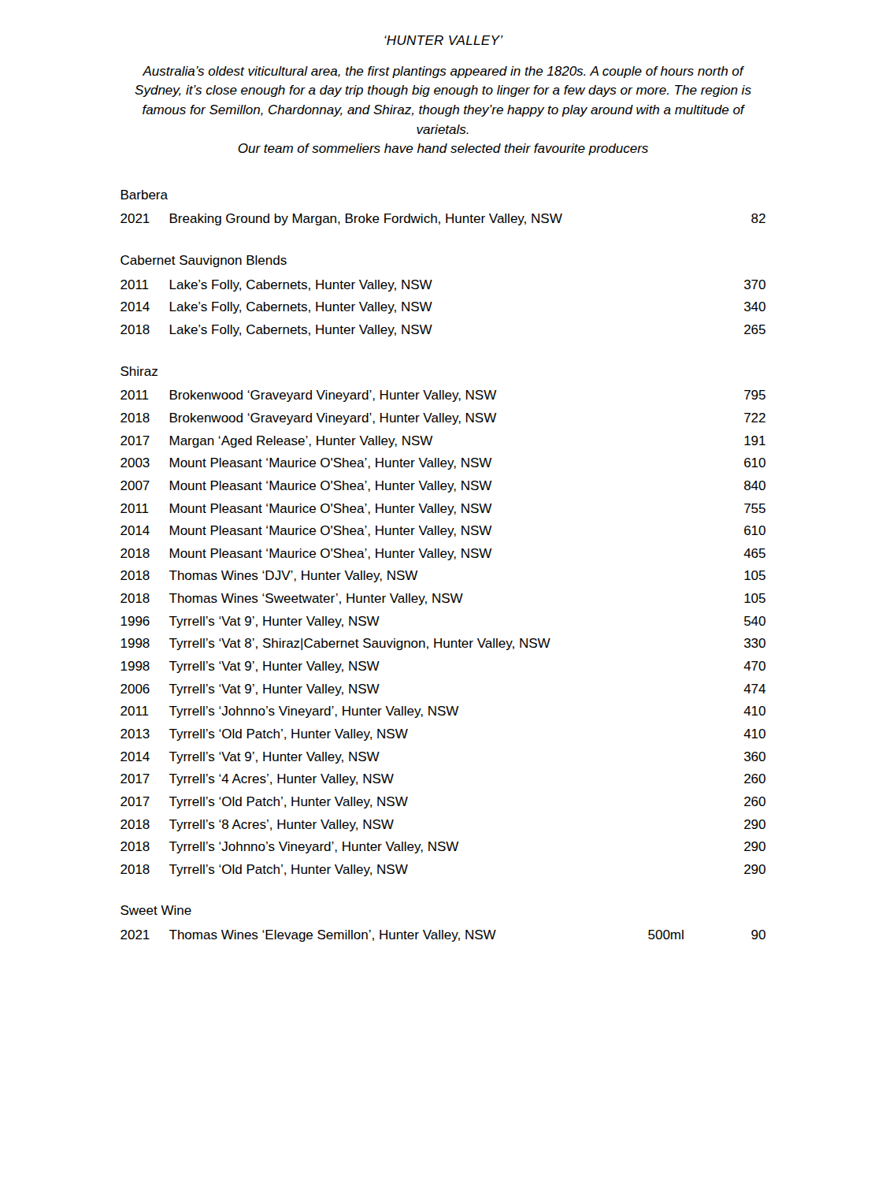‘HUNTER VALLEY’
Australia’s oldest viticultural area, the first plantings appeared in the 1820s. A couple of hours north of Sydney, it’s close enough for a day trip though big enough to linger for a few days or more. The region is famous for Semillon, Chardonnay, and Shiraz, though they’re happy to play around with a multitude of varietals.
Our team of sommeliers have hand selected their favourite producers
Barbera
| 2021 | Breaking Ground by Margan, Broke Fordwich, Hunter Valley, NSW | | 82 |
Cabernet Sauvignon Blends
| 2011 | Lake’s Folly, Cabernets, Hunter Valley, NSW | | 370 |
| 2014 | Lake’s Folly, Cabernets, Hunter Valley, NSW | | 340 |
| 2018 | Lake’s Folly, Cabernets, Hunter Valley, NSW | | 265 |
Shiraz
| 2011 | Brokenwood ‘Graveyard Vineyard’, Hunter Valley, NSW | | 795 |
| 2018 | Brokenwood ‘Graveyard Vineyard’, Hunter Valley, NSW | | 722 |
| 2017 | Margan ‘Aged Release’, Hunter Valley, NSW | | 191 |
| 2003 | Mount Pleasant ‘Maurice O'Shea’, Hunter Valley, NSW | | 610 |
| 2007 | Mount Pleasant ‘Maurice O'Shea’, Hunter Valley, NSW | | 840 |
| 2011 | Mount Pleasant ‘Maurice O'Shea’, Hunter Valley, NSW | | 755 |
| 2014 | Mount Pleasant ‘Maurice O'Shea’, Hunter Valley, NSW | | 610 |
| 2018 | Mount Pleasant ‘Maurice O'Shea’, Hunter Valley, NSW | | 465 |
| 2018 | Thomas Wines ‘DJV’, Hunter Valley, NSW | | 105 |
| 2018 | Thomas Wines ‘Sweetwater’, Hunter Valley, NSW | | 105 |
| 1996 | Tyrrell’s ‘Vat 9’, Hunter Valley, NSW | | 540 |
| 1998 | Tyrrell’s ‘Vat 8’, Shiraz/Cabernet Sauvignon, Hunter Valley, NSW | | 330 |
| 1998 | Tyrrell’s ‘Vat 9’, Hunter Valley, NSW | | 470 |
| 2006 | Tyrrell’s ‘Vat 9’, Hunter Valley, NSW | | 474 |
| 2011 | Tyrrell’s ‘Johnno’s Vineyard’, Hunter Valley, NSW | | 410 |
| 2013 | Tyrrell’s ‘Old Patch’, Hunter Valley, NSW | | 410 |
| 2014 | Tyrrell’s ‘Vat 9’, Hunter Valley, NSW | | 360 |
| 2017 | Tyrrell’s ‘4 Acres’, Hunter Valley, NSW | | 260 |
| 2017 | Tyrrell’s ‘Old Patch’, Hunter Valley, NSW | | 260 |
| 2018 | Tyrrell’s ‘8 Acres’, Hunter Valley, NSW | | 290 |
| 2018 | Tyrrell’s ‘Johnno’s Vineyard’, Hunter Valley, NSW | | 290 |
| 2018 | Tyrrell’s ‘Old Patch’, Hunter Valley, NSW | | 290 |
Sweet Wine
| 2021 | Thomas Wines ‘Elevage Semillon’, Hunter Valley, NSW | 500ml | 90 |